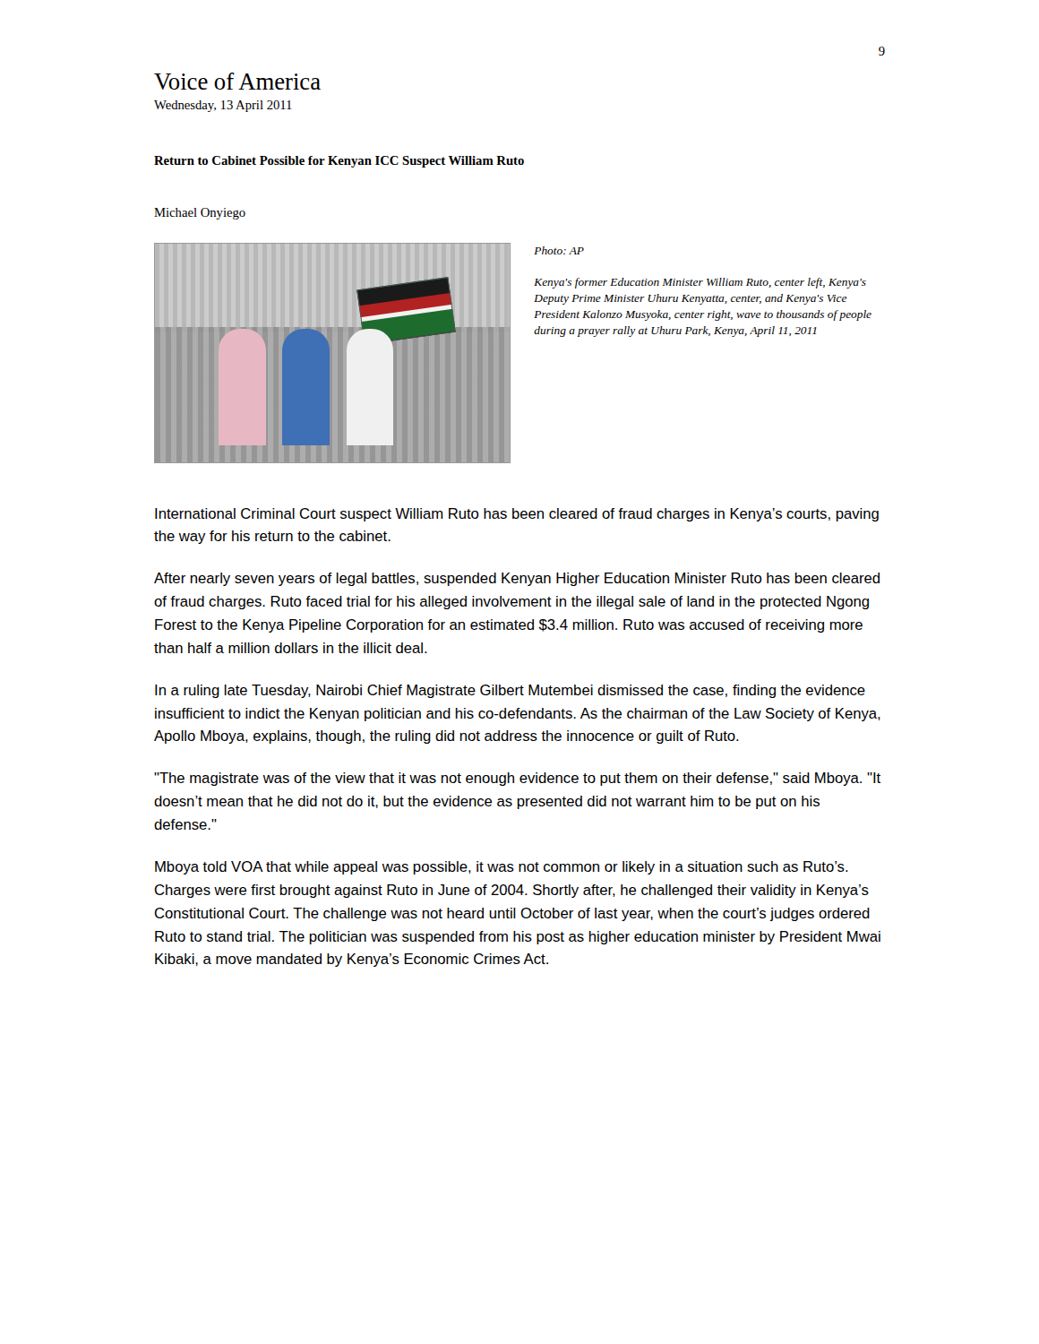9
Voice of America
Wednesday, 13 April 2011
Return to Cabinet Possible for Kenyan ICC Suspect William Ruto
Michael Onyiego
| | Photo: AP Kenya's former Education Minister William Ruto, center left, Kenya's Deputy Prime Minister Uhuru Kenyatta, center, and Kenya's Vice President Kalonzo Musyoka, center right, wave to thousands of people during a prayer rally at Uhuru Park, Kenya, April 11, 2011 |
International Criminal Court suspect William Ruto has been cleared of fraud charges in Kenya’s courts, paving the way for his return to the cabinet.
After nearly seven years of legal battles, suspended Kenyan Higher Education Minister Ruto has been cleared of fraud charges. Ruto faced trial for his alleged involvement in the illegal sale of land in the protected Ngong Forest to the Kenya Pipeline Corporation for an estimated $3.4 million. Ruto was accused of receiving more than half a million dollars in the illicit deal.
In a ruling late Tuesday, Nairobi Chief Magistrate Gilbert Mutembei dismissed the case, finding the evidence insufficient to indict the Kenyan politician and his co-defendants. As the chairman of the Law Society of Kenya, Apollo Mboya, explains, though, the ruling did not address the innocence or guilt of Ruto.
"The magistrate was of the view that it was not enough evidence to put them on their defense," said Mboya. "It doesn’t mean that he did not do it, but the evidence as presented did not warrant him to be put on his defense."
Mboya told VOA that while appeal was possible, it was not common or likely in a situation such as Ruto’s. Charges were first brought against Ruto in June of 2004. Shortly after, he challenged their validity in Kenya’s Constitutional Court. The challenge was not heard until October of last year, when the court’s judges ordered Ruto to stand trial. The politician was suspended from his post as higher education minister by President Mwai Kibaki, a move mandated by Kenya’s Economic Crimes Act.